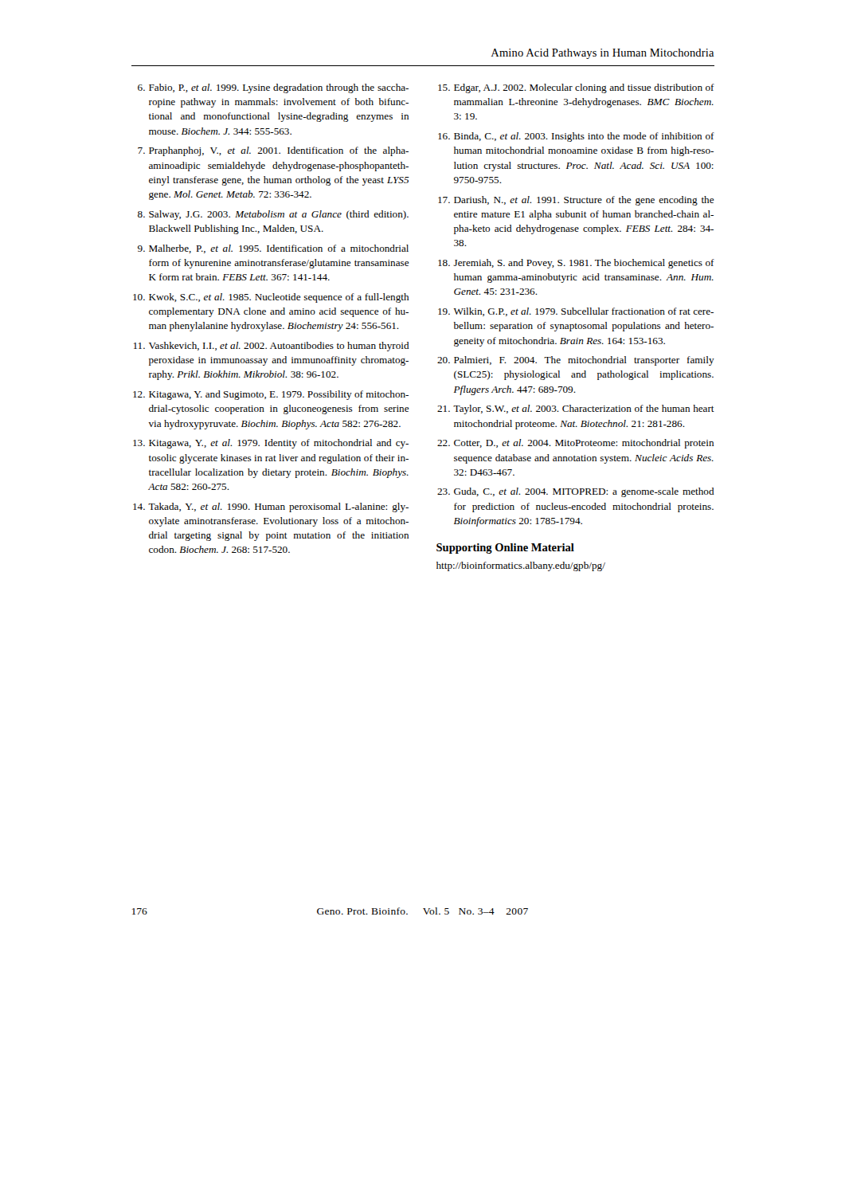Amino Acid Pathways in Human Mitochondria
Fabio, P., et al. 1999. Lysine degradation through the saccharopine pathway in mammals: involvement of both bifunctional and monofunctional lysine-degrading enzymes in mouse. Biochem. J. 344: 555-563.
Praphanphoj, V., et al. 2001. Identification of the alpha-aminoadipic semialdehyde dehydrogenase-phosphopantetheinyl transferase gene, the human ortholog of the yeast LYS5 gene. Mol. Genet. Metab. 72: 336-342.
Salway, J.G. 2003. Metabolism at a Glance (third edition). Blackwell Publishing Inc., Malden, USA.
Malherbe, P., et al. 1995. Identification of a mitochondrial form of kynurenine aminotransferase/glutamine transaminase K form rat brain. FEBS Lett. 367: 141-144.
Kwok, S.C., et al. 1985. Nucleotide sequence of a full-length complementary DNA clone and amino acid sequence of human phenylalanine hydroxylase. Biochemistry 24: 556-561.
Vashkevich, I.I., et al. 2002. Autoantibodies to human thyroid peroxidase in immunoassay and immunoaffinity chromatography. Prikl. Biokhim. Mikrobiol. 38: 96-102.
Kitagawa, Y. and Sugimoto, E. 1979. Possibility of mitochondrial-cytosolic cooperation in gluconeogenesis from serine via hydroxypyruvate. Biochim. Biophys. Acta 582: 276-282.
Kitagawa, Y., et al. 1979. Identity of mitochondrial and cytosolic glycerate kinases in rat liver and regulation of their intracellular localization by dietary protein. Biochim. Biophys. Acta 582: 260-275.
Takada, Y., et al. 1990. Human peroxisomal L-alanine: glyoxylate aminotransferase. Evolutionary loss of a mitochondrial targeting signal by point mutation of the initiation codon. Biochem. J. 268: 517-520.
Edgar, A.J. 2002. Molecular cloning and tissue distribution of mammalian L-threonine 3-dehydrogenases. BMC Biochem. 3: 19.
Binda, C., et al. 2003. Insights into the mode of inhibition of human mitochondrial monoamine oxidase B from high-resolution crystal structures. Proc. Natl. Acad. Sci. USA 100: 9750-9755.
Dariush, N., et al. 1991. Structure of the gene encoding the entire mature E1 alpha subunit of human branched-chain alpha-keto acid dehydrogenase complex. FEBS Lett. 284: 34-38.
Jeremiah, S. and Povey, S. 1981. The biochemical genetics of human gamma-aminobutyric acid transaminase. Ann. Hum. Genet. 45: 231-236.
Wilkin, G.P., et al. 1979. Subcellular fractionation of rat cerebellum: separation of synaptosomal populations and heterogeneity of mitochondria. Brain Res. 164: 153-163.
Palmieri, F. 2004. The mitochondrial transporter family (SLC25): physiological and pathological implications. Pflugers Arch. 447: 689-709.
Taylor, S.W., et al. 2003. Characterization of the human heart mitochondrial proteome. Nat. Biotechnol. 21: 281-286.
Cotter, D., et al. 2004. MitoProteome: mitochondrial protein sequence database and annotation system. Nucleic Acids Res. 32: D463-467.
Guda, C., et al. 2004. MITOPRED: a genome-scale method for prediction of nucleus-encoded mitochondrial proteins. Bioinformatics 20: 1785-1794.
Supporting Online Material
http://bioinformatics.albany.edu/gpb/pg/
176
Geno. Prot. Bioinfo. Vol. 5 No. 3–4 2007